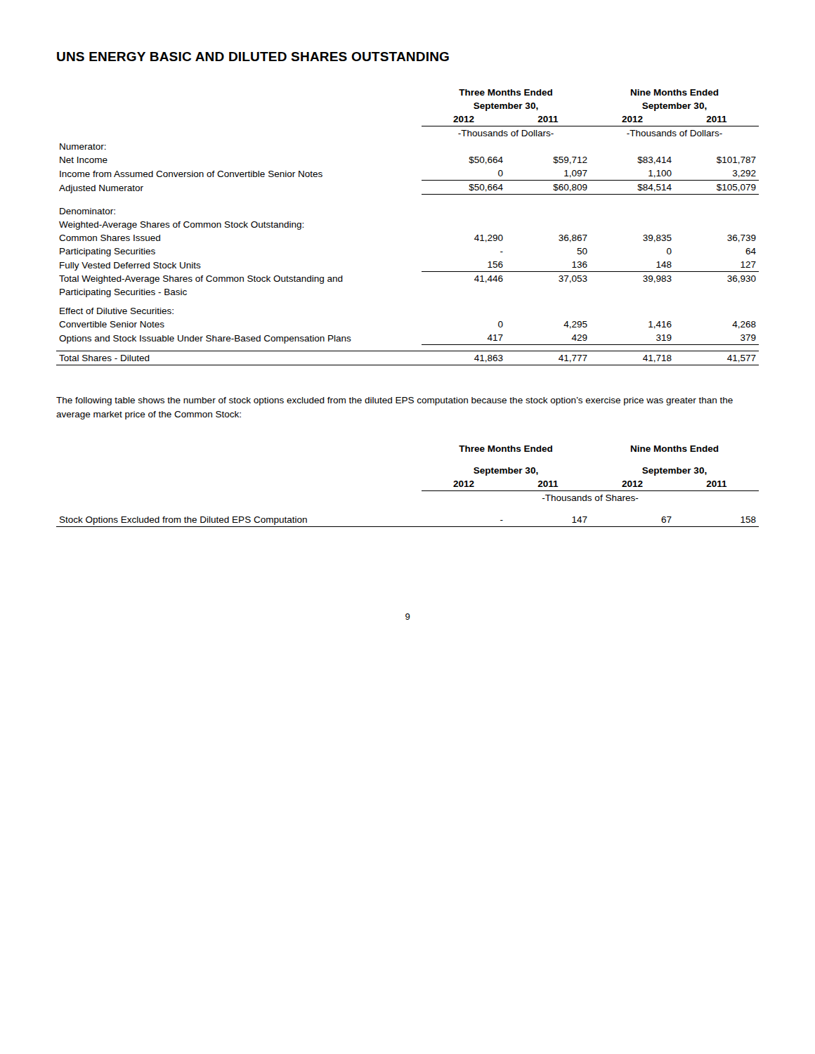UNS ENERGY BASIC AND DILUTED SHARES OUTSTANDING
| | Three Months Ended | Nine Months Ended |
| | September 30, | September 30, |
| | 2012 | 2011 | 2012 | 2011 |
| | -Thousands of Dollars- | -Thousands of Dollars- |
| Numerator: | | | | |
| Net Income | $50,664 | $59,712 | $83,414 | $101,787 |
| Income from Assumed Conversion of Convertible Senior Notes | 0 | 1,097 | 1,100 | 3,292 |
| Adjusted Numerator | $50,664 | $60,809 | $84,514 | $105,079 |
| Denominator: | | | | |
| Weighted-Average Shares of Common Stock Outstanding: | | | | |
| Common Shares Issued | 41,290 | 36,867 | 39,835 | 36,739 |
| Participating Securities | - | 50 | 0 | 64 |
| Fully Vested Deferred Stock Units | 156 | 136 | 148 | 127 |
| Total Weighted-Average Shares of Common Stock Outstanding and | 41,446 | 37,053 | 39,983 | 36,930 |
| Participating Securities - Basic | | | | |
| Effect of Dilutive Securities: | | | | |
| Convertible Senior Notes | 0 | 4,295 | 1,416 | 4,268 |
| Options and Stock Issuable Under Share-Based Compensation Plans | 417 | 429 | 319 | 379 |
| Total Shares - Diluted | 41,863 | 41,777 | 41,718 | 41,577 |
The following table shows the number of stock options excluded from the diluted EPS computation because the stock option’s exercise price was greater than the average market price of the Common Stock:
| | Three Months Ended | Nine Months Ended |
| | September 30, | September 30, |
| | 2012 | 2011 | 2012 | 2011 |
| | -Thousands of Shares- |
| Stock Options Excluded from the Diluted EPS Computation | - | 147 | 67 | 158 |
9